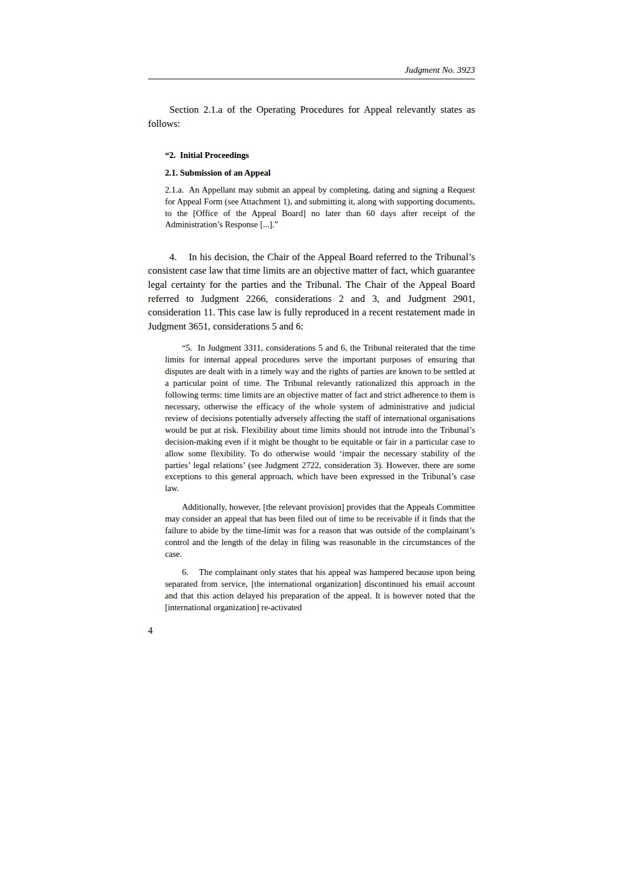Judgment No. 3923
Section 2.1.a of the Operating Procedures for Appeal relevantly states as follows:
“2. Initial Proceedings
2.1. Submission of an Appeal
2.1.a. An Appellant may submit an appeal by completing, dating and signing a Request for Appeal Form (see Attachment 1), and submitting it, along with supporting documents, to the [Office of the Appeal Board] no later than 60 days after receipt of the Administration’s Response [...].”
4. In his decision, the Chair of the Appeal Board referred to the Tribunal’s consistent case law that time limits are an objective matter of fact, which guarantee legal certainty for the parties and the Tribunal. The Chair of the Appeal Board referred to Judgment 2266, considerations 2 and 3, and Judgment 2901, consideration 11. This case law is fully reproduced in a recent restatement made in Judgment 3651, considerations 5 and 6:
“5. In Judgment 3311, considerations 5 and 6, the Tribunal reiterated that the time limits for internal appeal procedures serve the important purposes of ensuring that disputes are dealt with in a timely way and the rights of parties are known to be settled at a particular point of time. The Tribunal relevantly rationalized this approach in the following terms: time limits are an objective matter of fact and strict adherence to them is necessary, otherwise the efficacy of the whole system of administrative and judicial review of decisions potentially adversely affecting the staff of international organisations would be put at risk. Flexibility about time limits should not intrude into the Tribunal’s decision-making even if it might be thought to be equitable or fair in a particular case to allow some flexibility. To do otherwise would ‘impair the necessary stability of the parties’ legal relations’ (see Judgment 2722, consideration 3). However, there are some exceptions to this general approach, which have been expressed in the Tribunal’s case law.
Additionally, however, [the relevant provision] provides that the Appeals Committee may consider an appeal that has been filed out of time to be receivable if it finds that the failure to abide by the time-limit was for a reason that was outside of the complainant’s control and the length of the delay in filing was reasonable in the circumstances of the case.
6. The complainant only states that his appeal was hampered because upon being separated from service, [the international organization] discontinued his email account and that this action delayed his preparation of the appeal. It is however noted that the [international organization] re-activated
4